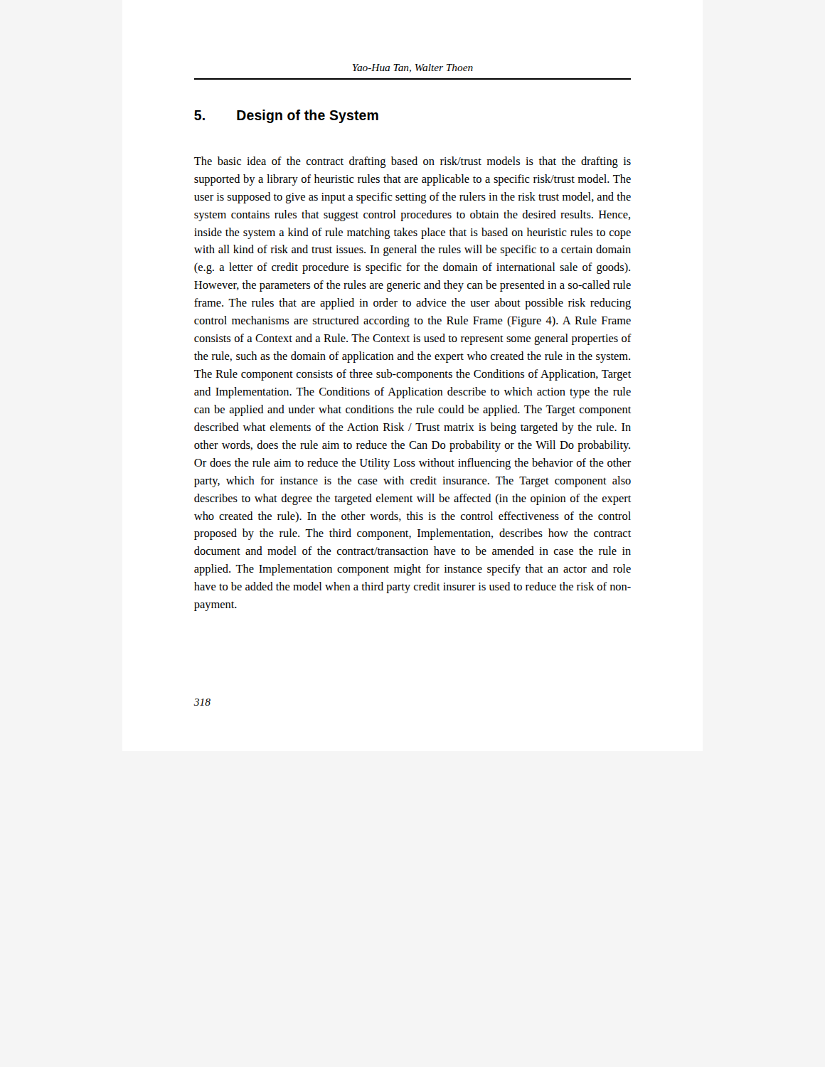Yao-Hua Tan, Walter Thoen
5. Design of the System
The basic idea of the contract drafting based on risk/trust models is that the drafting is supported by a library of heuristic rules that are applicable to a specific risk/trust model. The user is supposed to give as input a specific setting of the rulers in the risk trust model, and the system contains rules that suggest control procedures to obtain the desired results. Hence, inside the system a kind of rule matching takes place that is based on heuristic rules to cope with all kind of risk and trust issues. In general the rules will be specific to a certain domain (e.g. a letter of credit procedure is specific for the domain of international sale of goods). However, the parameters of the rules are generic and they can be presented in a so-called rule frame. The rules that are applied in order to advice the user about possible risk reducing control mechanisms are structured according to the Rule Frame (Figure 4). A Rule Frame consists of a Context and a Rule. The Context is used to represent some general properties of the rule, such as the domain of application and the expert who created the rule in the system. The Rule component consists of three sub-components the Conditions of Application, Target and Implementation. The Conditions of Application describe to which action type the rule can be applied and under what conditions the rule could be applied. The Target component described what elements of the Action Risk / Trust matrix is being targeted by the rule. In other words, does the rule aim to reduce the Can Do probability or the Will Do probability. Or does the rule aim to reduce the Utility Loss without influencing the behavior of the other party, which for instance is the case with credit insurance. The Target component also describes to what degree the targeted element will be affected (in the opinion of the expert who created the rule). In the other words, this is the control effectiveness of the control proposed by the rule. The third component, Implementation, describes how the contract document and model of the contract/transaction have to be amended in case the rule in applied. The Implementation component might for instance specify that an actor and role have to be added the model when a third party credit insurer is used to reduce the risk of non-payment.
318